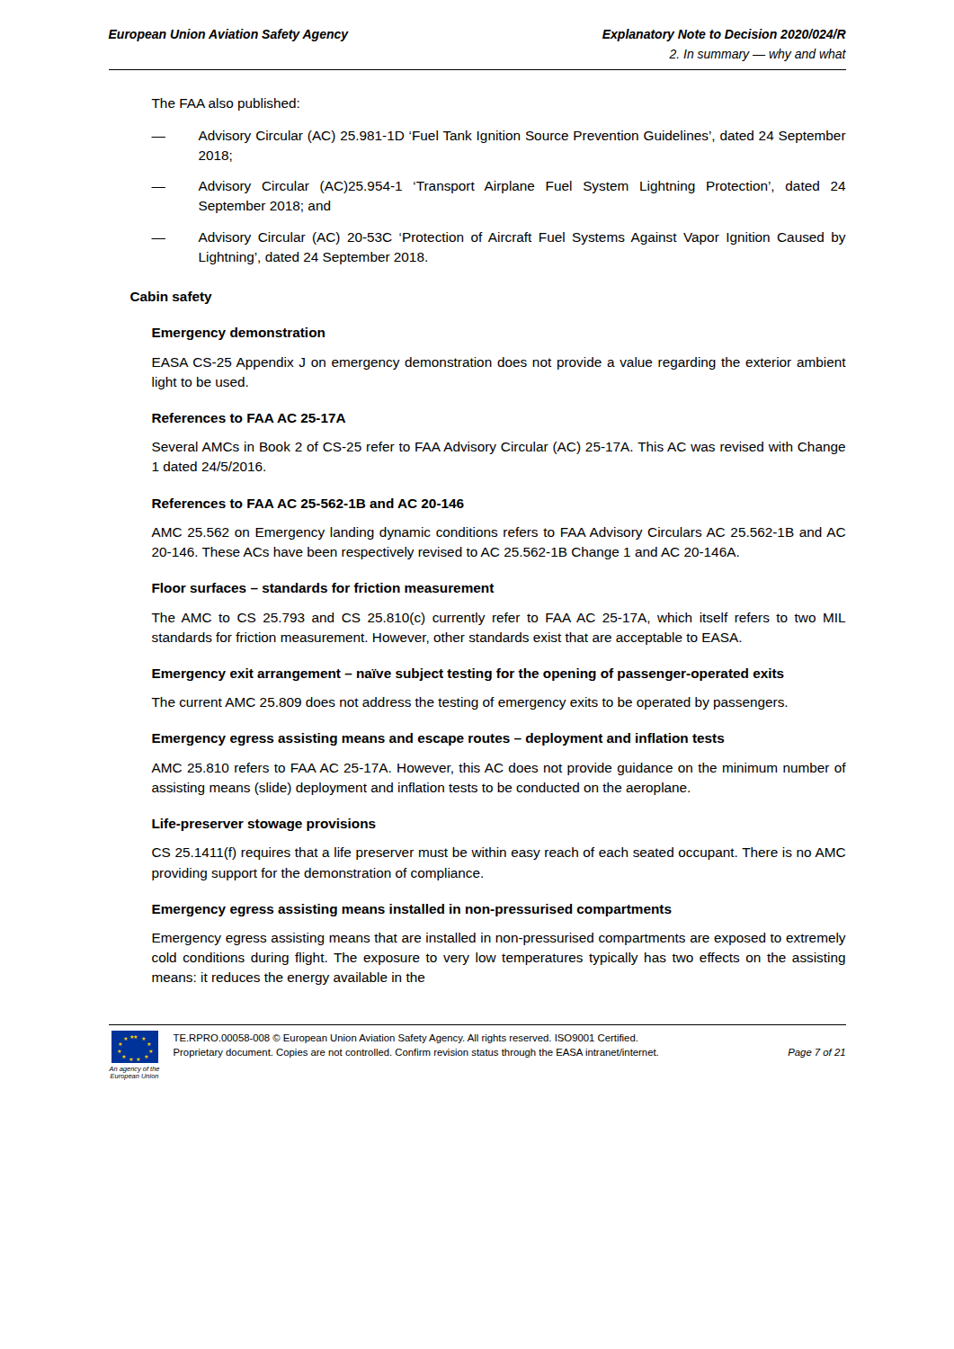European Union Aviation Safety Agency
Explanatory Note to Decision 2020/024/R 2. In summary — why and what
The FAA also published:
Advisory Circular (AC) 25.981-1D ‘Fuel Tank Ignition Source Prevention Guidelines’, dated 24 September 2018;
Advisory Circular (AC)25.954-1 ‘Transport Airplane Fuel System Lightning Protection’, dated 24 September 2018; and
Advisory Circular (AC) 20-53C ‘Protection of Aircraft Fuel Systems Against Vapor Ignition Caused by Lightning’, dated 24 September 2018.
Cabin safety
Emergency demonstration
EASA CS-25 Appendix J on emergency demonstration does not provide a value regarding the exterior ambient light to be used.
References to FAA AC 25-17A
Several AMCs in Book 2 of CS-25 refer to FAA Advisory Circular (AC) 25-17A. This AC was revised with Change 1 dated 24/5/2016.
References to FAA AC 25-562-1B and AC 20-146
AMC 25.562 on Emergency landing dynamic conditions refers to FAA Advisory Circulars AC 25.562-1B and AC 20-146. These ACs have been respectively revised to AC 25.562-1B Change 1 and AC 20-146A.
Floor surfaces – standards for friction measurement
The AMC to CS 25.793 and CS 25.810(c) currently refer to FAA AC 25-17A, which itself refers to two MIL standards for friction measurement. However, other standards exist that are acceptable to EASA.
Emergency exit arrangement – naïve subject testing for the opening of passenger-operated exits
The current AMC 25.809 does not address the testing of emergency exits to be operated by passengers.
Emergency egress assisting means and escape routes – deployment and inflation tests
AMC 25.810 refers to FAA AC 25-17A. However, this AC does not provide guidance on the minimum number of assisting means (slide) deployment and inflation tests to be conducted on the aeroplane.
Life-preserver stowage provisions
CS 25.1411(f) requires that a life preserver must be within easy reach of each seated occupant. There is no AMC providing support for the demonstration of compliance.
Emergency egress assisting means installed in non-pressurised compartments
Emergency egress assisting means that are installed in non-pressurised compartments are exposed to extremely cold conditions during flight. The exposure to very low temperatures typically has two effects on the assisting means: it reduces the energy available in the
★ ★ ★ ★ ★ ★ ★ ★ ★ ★ ★ ★
An agency of the European Union
TE.RPRO.00058-008 © European Union Aviation Safety Agency. All rights reserved. ISO9001 Certified. Proprietary document. Copies are not controlled. Confirm revision status through the EASA intranet/internet. Page 7 of 21